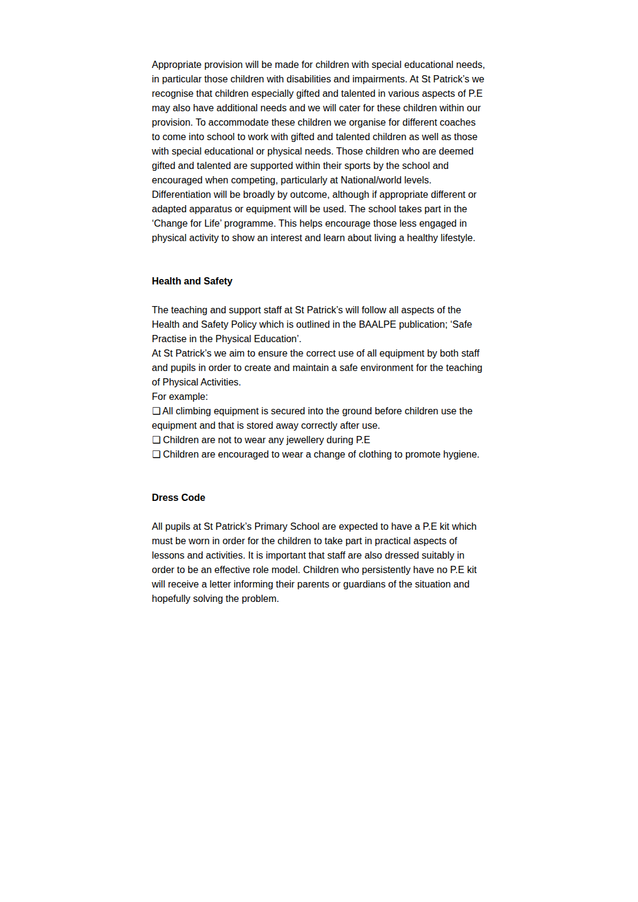Appropriate provision will be made for children with special educational needs, in particular those children with disabilities and impairments. At St Patrick’s we recognise that children especially gifted and talented in various aspects of P.E may also have additional needs and we will cater for these children within our provision. To accommodate these children we organise for different coaches to come into school to work with gifted and talented children as well as those with special educational or physical needs. Those children who are deemed gifted and talented are supported within their sports by the school and encouraged when competing, particularly at National/world levels. Differentiation will be broadly by outcome, although if appropriate different or adapted apparatus or equipment will be used. The school takes part in the ‘Change for Life’ programme. This helps encourage those less engaged in physical activity to show an interest and learn about living a healthy lifestyle.
Health and Safety
The teaching and support staff at St Patrick’s will follow all aspects of the Health and Safety Policy which is outlined in the BAALPE publication; ‘Safe Practise in the Physical Education’.
At St Patrick’s we aim to ensure the correct use of all equipment by both staff and pupils in order to create and maintain a safe environment for the teaching of Physical Activities.
For example:
❑ All climbing equipment is secured into the ground before children use the equipment and that is stored away correctly after use.
❑ Children are not to wear any jewellery during P.E
❑ Children are encouraged to wear a change of clothing to promote hygiene.
Dress Code
All pupils at St Patrick’s Primary School are expected to have a P.E kit which must be worn in order for the children to take part in practical aspects of lessons and activities. It is important that staff are also dressed suitably in order to be an effective role model. Children who persistently have no P.E kit will receive a letter informing their parents or guardians of the situation and hopefully solving the problem.